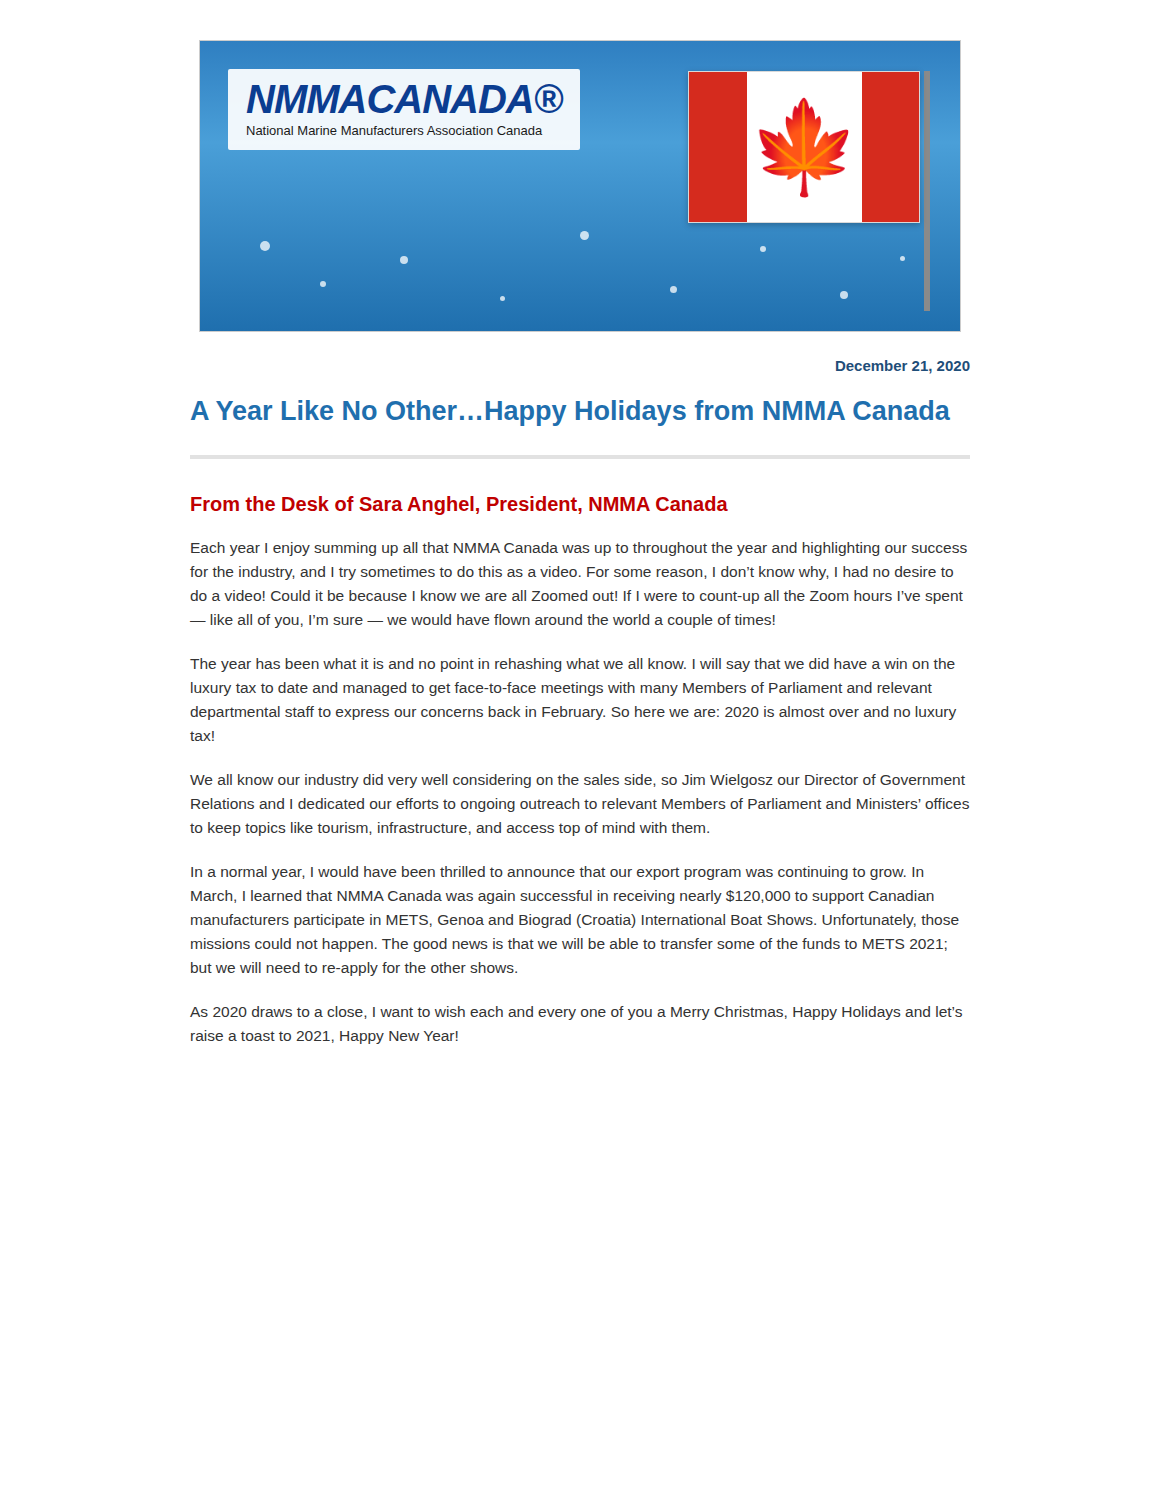NMMACANADA®
National Marine Manufacturers Association Canada
🍁
December 21, 2020
A Year Like No Other…Happy Holidays from NMMA Canada
From the Desk of Sara Anghel, President, NMMA Canada
Each year I enjoy summing up all that NMMA Canada was up to throughout the year and highlighting our success for the industry, and I try sometimes to do this as a video. For some reason, I don’t know why, I had no desire to do a video! Could it be because I know we are all Zoomed out! If I were to count-up all the Zoom hours I’ve spent — like all of you, I’m sure — we would have flown around the world a couple of times!
The year has been what it is and no point in rehashing what we all know. I will say that we did have a win on the luxury tax to date and managed to get face-to-face meetings with many Members of Parliament and relevant departmental staff to express our concerns back in February. So here we are: 2020 is almost over and no luxury tax!
We all know our industry did very well considering on the sales side, so Jim Wielgosz our Director of Government Relations and I dedicated our efforts to ongoing outreach to relevant Members of Parliament and Ministers’ offices to keep topics like tourism, infrastructure, and access top of mind with them.
In a normal year, I would have been thrilled to announce that our export program was continuing to grow. In March, I learned that NMMA Canada was again successful in receiving nearly $120,000 to support Canadian manufacturers participate in METS, Genoa and Biograd (Croatia) International Boat Shows. Unfortunately, those missions could not happen. The good news is that we will be able to transfer some of the funds to METS 2021; but we will need to re-apply for the other shows.
As 2020 draws to a close, I want to wish each and every one of you a Merry Christmas, Happy Holidays and let’s raise a toast to 2021, Happy New Year!